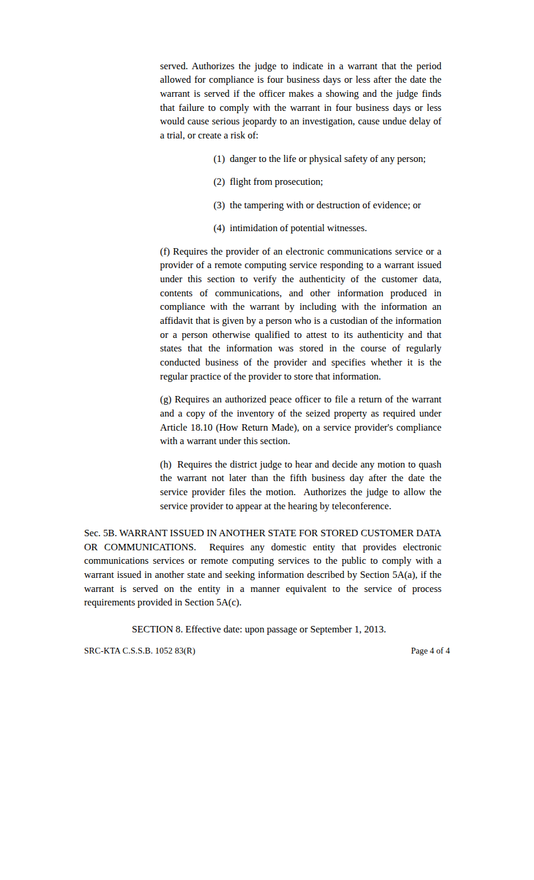served. Authorizes the judge to indicate in a warrant that the period allowed for compliance is four business days or less after the date the warrant is served if the officer makes a showing and the judge finds that failure to comply with the warrant in four business days or less would cause serious jeopardy to an investigation, cause undue delay of a trial, or create a risk of:
(1) danger to the life or physical safety of any person;
(2) flight from prosecution;
(3) the tampering with or destruction of evidence; or
(4) intimidation of potential witnesses.
(f) Requires the provider of an electronic communications service or a provider of a remote computing service responding to a warrant issued under this section to verify the authenticity of the customer data, contents of communications, and other information produced in compliance with the warrant by including with the information an affidavit that is given by a person who is a custodian of the information or a person otherwise qualified to attest to its authenticity and that states that the information was stored in the course of regularly conducted business of the provider and specifies whether it is the regular practice of the provider to store that information.
(g) Requires an authorized peace officer to file a return of the warrant and a copy of the inventory of the seized property as required under Article 18.10 (How Return Made), on a service provider's compliance with a warrant under this section.
(h) Requires the district judge to hear and decide any motion to quash the warrant not later than the fifth business day after the date the service provider files the motion. Authorizes the judge to allow the service provider to appear at the hearing by teleconference.
Sec. 5B. WARRANT ISSUED IN ANOTHER STATE FOR STORED CUSTOMER DATA OR COMMUNICATIONS. Requires any domestic entity that provides electronic communications services or remote computing services to the public to comply with a warrant issued in another state and seeking information described by Section 5A(a), if the warrant is served on the entity in a manner equivalent to the service of process requirements provided in Section 5A(c).
SECTION 8. Effective date: upon passage or September 1, 2013.
SRC-KTA C.S.S.B. 1052 83(R) Page 4 of 4